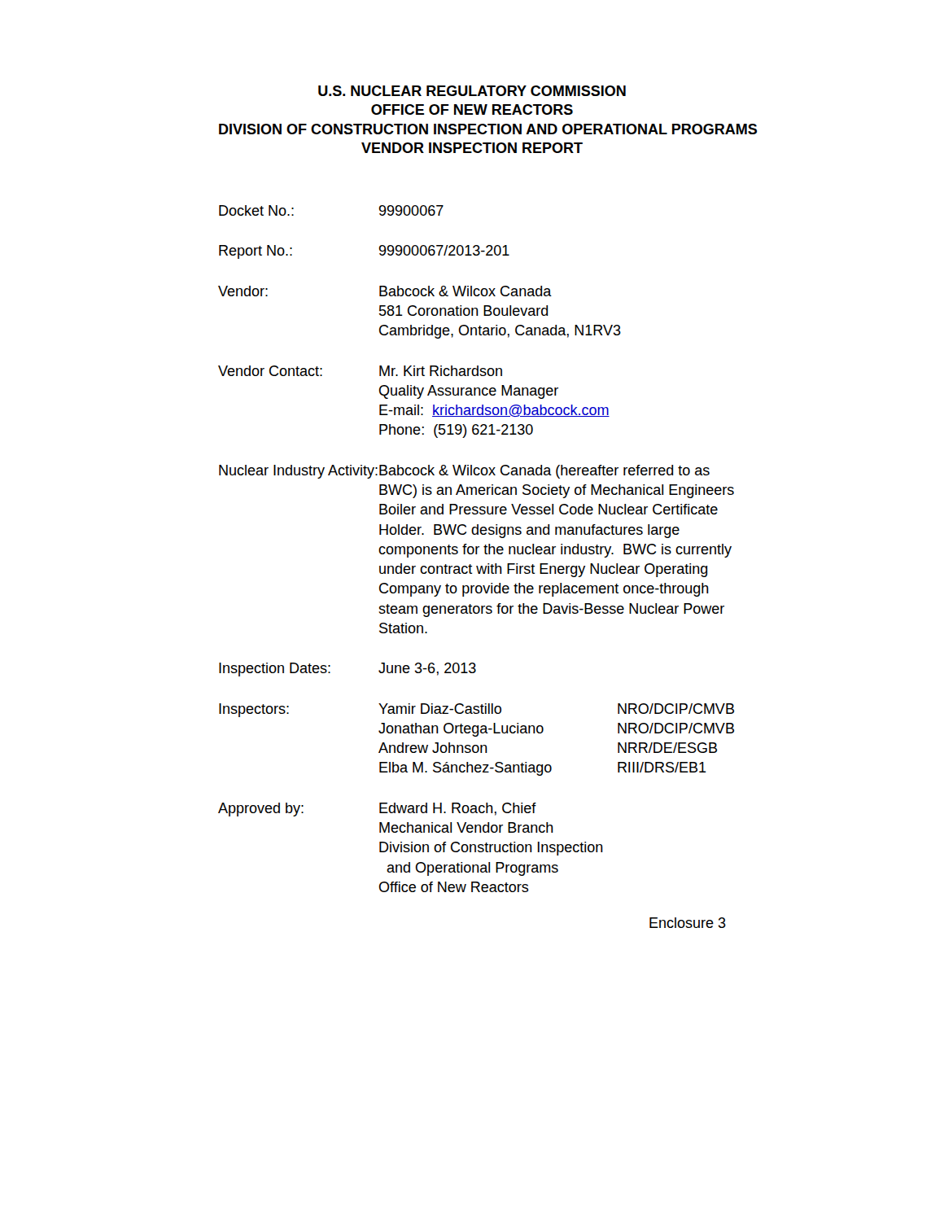U.S. NUCLEAR REGULATORY COMMISSION
OFFICE OF NEW REACTORS
DIVISION OF CONSTRUCTION INSPECTION AND OPERATIONAL PROGRAMS
VENDOR INSPECTION REPORT
| Docket No.: | 99900067 |
| Report No.: | 99900067/2013-201 |
| Vendor: | Babcock & Wilcox Canada 581 Coronation Boulevard Cambridge, Ontario, Canada, N1RV3 |
| Vendor Contact: | Mr. Kirt Richardson Quality Assurance Manager E-mail: krichardson@babcock.com Phone: (519) 621-2130 |
| Nuclear Industry Activity: | Babcock & Wilcox Canada (hereafter referred to as BWC) is an American Society of Mechanical Engineers Boiler and Pressure Vessel Code Nuclear Certificate Holder. BWC designs and manufactures large components for the nuclear industry. BWC is currently under contract with First Energy Nuclear Operating Company to provide the replacement once-through steam generators for the Davis-Besse Nuclear Power Station. |
| Inspection Dates: | June 3-6, 2013 |
| Inspectors: | Yamir Diaz-Castillo NRO/DCIP/CMVB Jonathan Ortega-Luciano NRO/DCIP/CMVB Andrew Johnson NRR/DE/ESGB Elba M. Sánchez-Santiago RIII/DRS/EB1 |
| Approved by: | Edward H. Roach, Chief Mechanical Vendor Branch Division of Construction Inspection and Operational Programs Office of New Reactors |
Enclosure 3